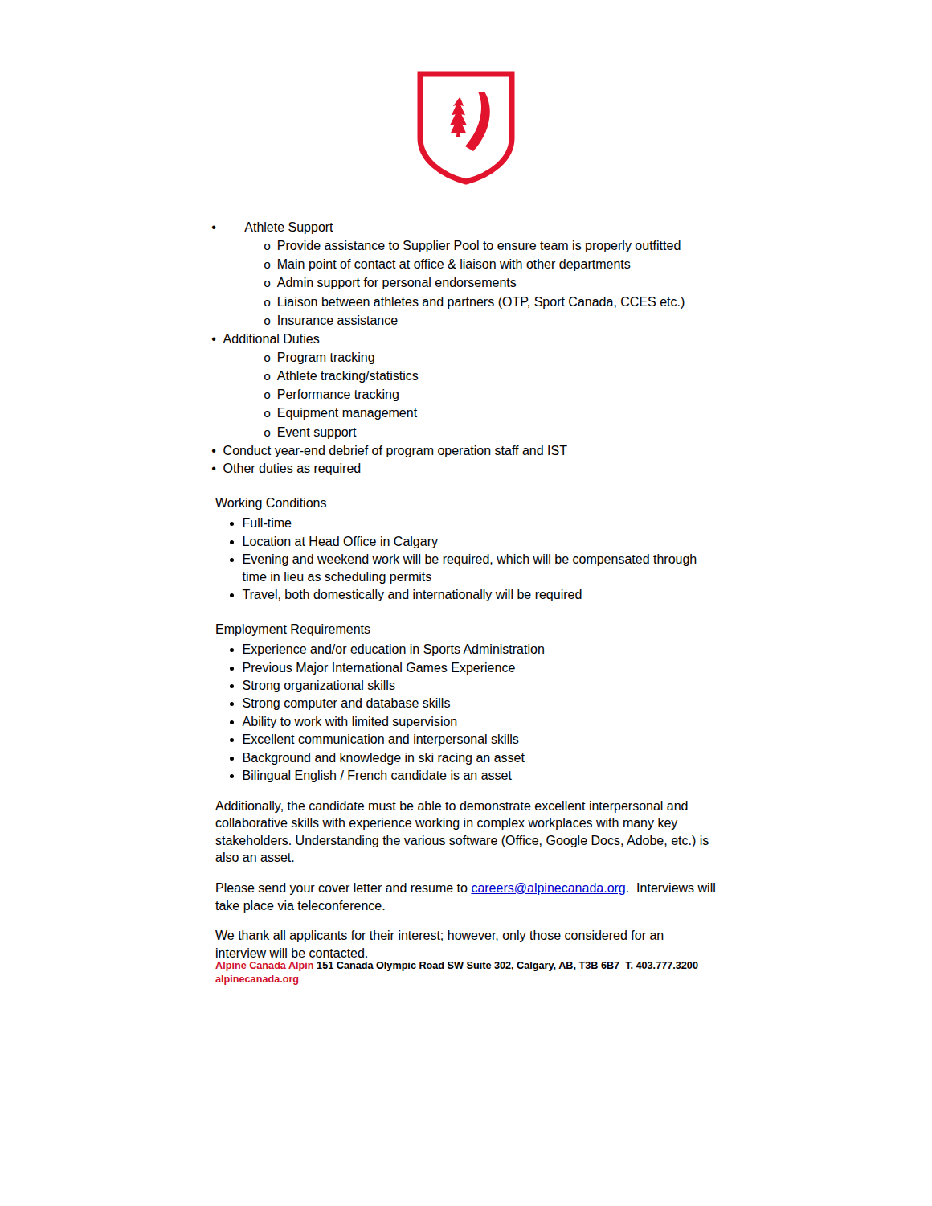Athlete Support
Provide assistance to Supplier Pool to ensure team is properly outfitted
Main point of contact at office & liaison with other departments
Admin support for personal endorsements
Liaison between athletes and partners (OTP, Sport Canada, CCES etc.)
Insurance assistance
Additional Duties
Program tracking
Athlete tracking/statistics
Performance tracking
Equipment management
Event support
Conduct year-end debrief of program operation staff and IST
Other duties as required
Working Conditions
Full-time
Location at Head Office in Calgary
Evening and weekend work will be required, which will be compensated through time in lieu as scheduling permits
Travel, both domestically and internationally will be required
Employment Requirements
Experience and/or education in Sports Administration
Previous Major International Games Experience
Strong organizational skills
Strong computer and database skills
Ability to work with limited supervision
Excellent communication and interpersonal skills
Background and knowledge in ski racing an asset
Bilingual English / French candidate is an asset
Additionally, the candidate must be able to demonstrate excellent interpersonal and collaborative skills with experience working in complex workplaces with many key stakeholders. Understanding the various software (Office, Google Docs, Adobe, etc.) is also an asset.
Please send your cover letter and resume to careers@alpinecanada.org. Interviews will take place via teleconference.
We thank all applicants for their interest; however, only those considered for an interview will be contacted.
Alpine Canada Alpin 151 Canada Olympic Road SW Suite 302, Calgary, AB, T3B 6B7 T. 403.777.3200 alpinecanada.org